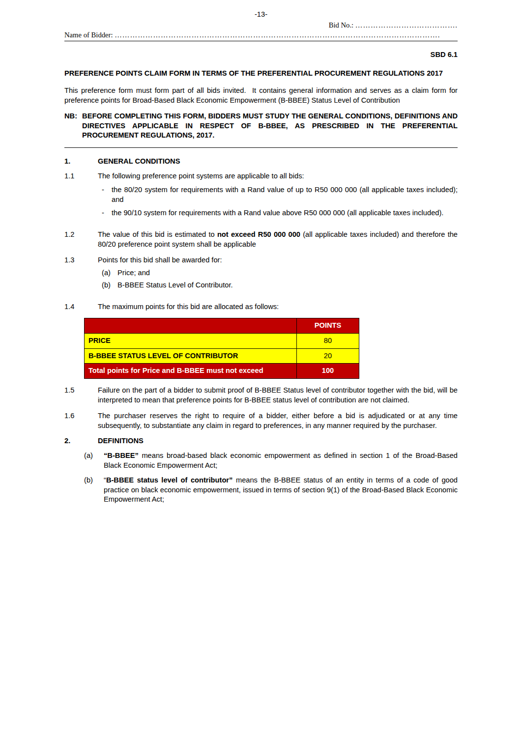-13-
Bid No.: ………………………………….
Name of Bidder: ……………………………………………………………………………………………………………….
SBD 6.1
PREFERENCE POINTS CLAIM FORM IN TERMS OF THE PREFERENTIAL PROCUREMENT REGULATIONS 2017
This preference form must form part of all bids invited. It contains general information and serves as a claim form for preference points for Broad-Based Black Economic Empowerment (B-BBEE) Status Level of Contribution
NB:
BEFORE COMPLETING THIS FORM, BIDDERS MUST STUDY THE GENERAL CONDITIONS, DEFINITIONS AND DIRECTIVES APPLICABLE IN RESPECT OF B-BBEE, AS PRESCRIBED IN THE PREFERENTIAL PROCUREMENT REGULATIONS, 2017.
1.
GENERAL CONDITIONS
1.1
The following preference point systems are applicable to all bids:
the 80/20 system for requirements with a Rand value of up to R50 000 000 (all applicable taxes included); and
the 90/10 system for requirements with a Rand value above R50 000 000 (all applicable taxes included).
1.2
The value of this bid is estimated to not exceed R50 000 000 (all applicable taxes included) and therefore the 80/20 preference point system shall be applicable
1.3
Points for this bid shall be awarded for:
(a) Price; and
(b) B-BBEE Status Level of Contributor.
1.4
The maximum points for this bid are allocated as follows:
| | POINTS |
| PRICE | 80 |
| B-BBEE STATUS LEVEL OF CONTRIBUTOR | 20 |
| Total points for Price and B-BBEE must not exceed | 100 |
1.5
Failure on the part of a bidder to submit proof of B-BBEE Status level of contributor together with the bid, will be interpreted to mean that preference points for B-BBEE status level of contribution are not claimed.
1.6
The purchaser reserves the right to require of a bidder, either before a bid is adjudicated or at any time subsequently, to substantiate any claim in regard to preferences, in any manner required by the purchaser.
2.
DEFINITIONS
(a)
“B-BBEE” means broad-based black economic empowerment as defined in section 1 of the Broad-Based Black Economic Empowerment Act;
(b)
“B-BBEE status level of contributor” means the B-BBEE status of an entity in terms of a code of good practice on black economic empowerment, issued in terms of section 9(1) of the Broad-Based Black Economic Empowerment Act;